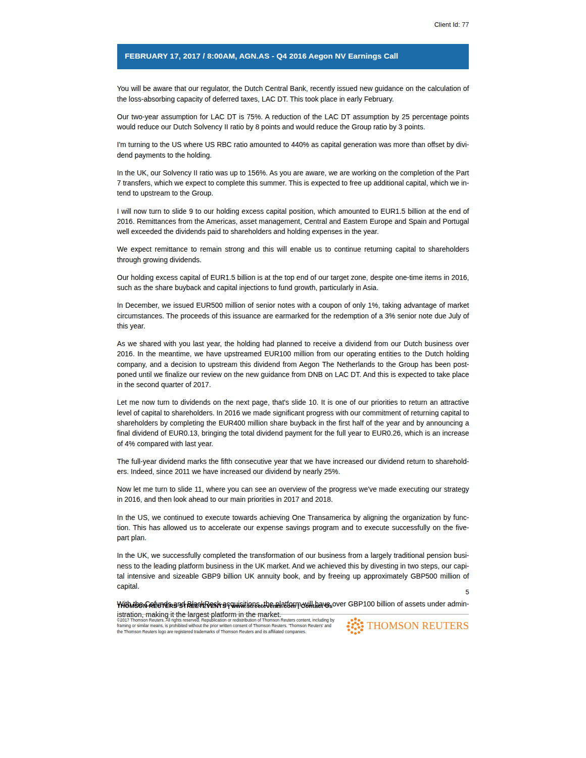Client Id: 77
FEBRUARY 17, 2017 / 8:00AM, AGN.AS - Q4 2016 Aegon NV Earnings Call
You will be aware that our regulator, the Dutch Central Bank, recently issued new guidance on the calculation of the loss-absorbing capacity of deferred taxes, LAC DT. This took place in early February.
Our two-year assumption for LAC DT is 75%. A reduction of the LAC DT assumption by 25 percentage points would reduce our Dutch Solvency II ratio by 8 points and would reduce the Group ratio by 3 points.
I'm turning to the US where US RBC ratio amounted to 440% as capital generation was more than offset by dividend payments to the holding.
In the UK, our Solvency II ratio was up to 156%. As you are aware, we are working on the completion of the Part 7 transfers, which we expect to complete this summer. This is expected to free up additional capital, which we intend to upstream to the Group.
I will now turn to slide 9 to our holding excess capital position, which amounted to EUR1.5 billion at the end of 2016. Remittances from the Americas, asset management, Central and Eastern Europe and Spain and Portugal well exceeded the dividends paid to shareholders and holding expenses in the year.
We expect remittance to remain strong and this will enable us to continue returning capital to shareholders through growing dividends.
Our holding excess capital of EUR1.5 billion is at the top end of our target zone, despite one-time items in 2016, such as the share buyback and capital injections to fund growth, particularly in Asia.
In December, we issued EUR500 million of senior notes with a coupon of only 1%, taking advantage of market circumstances. The proceeds of this issuance are earmarked for the redemption of a 3% senior note due July of this year.
As we shared with you last year, the holding had planned to receive a dividend from our Dutch business over 2016. In the meantime, we have upstreamed EUR100 million from our operating entities to the Dutch holding company, and a decision to upstream this dividend from Aegon The Netherlands to the Group has been postponed until we finalize our review on the new guidance from DNB on LAC DT. And this is expected to take place in the second quarter of 2017.
Let me now turn to dividends on the next page, that's slide 10. It is one of our priorities to return an attractive level of capital to shareholders. In 2016 we made significant progress with our commitment of returning capital to shareholders by completing the EUR400 million share buyback in the first half of the year and by announcing a final dividend of EUR0.13, bringing the total dividend payment for the full year to EUR0.26, which is an increase of 4% compared with last year.
The full-year dividend marks the fifth consecutive year that we have increased our dividend return to shareholders. Indeed, since 2011 we have increased our dividend by nearly 25%.
Now let me turn to slide 11, where you can see an overview of the progress we've made executing our strategy in 2016, and then look ahead to our main priorities in 2017 and 2018.
In the US, we continued to execute towards achieving One Transamerica by aligning the organization by function. This has allowed us to accelerate our expense savings program and to execute successfully on the five-part plan.
In the UK, we successfully completed the transformation of our business from a largely traditional pension business to the leading platform business in the UK market. And we achieved this by divesting in two steps, our capital intensive and sizeable GBP9 billion UK annuity book, and by freeing up approximately GBP500 million of capital.
With the Cofunds and BlackRock acquisitions, the platform will have over GBP100 billion of assets under administration, making it the largest platform in the market.
5
THOMSON REUTERS STREETEVENTS | www.streetevents.com | Contact Us
©2017 Thomson Reuters. All rights reserved. Republication or redistribution of Thomson Reuters content, including by framing or similar means, is prohibited without the prior written consent of Thomson Reuters. 'Thomson Reuters' and the Thomson Reuters logo are registered trademarks of Thomson Reuters and its affiliated companies.
THOMSON REUTERS